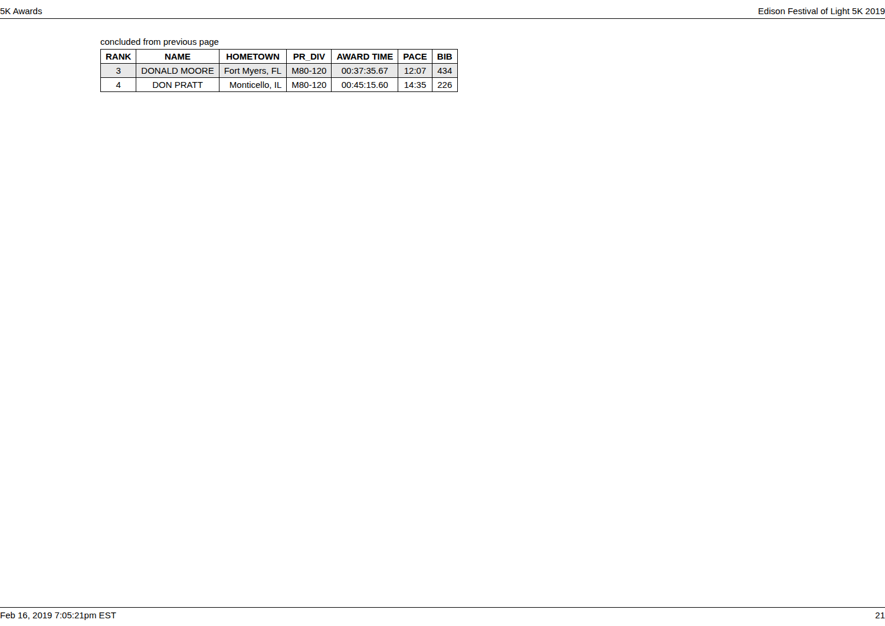5K Awards
Edison Festival of Light 5K 2019
concluded from previous page
| RANK | NAME | HOMETOWN | PR_DIV | AWARD TIME | PACE | BIB |
| --- | --- | --- | --- | --- | --- | --- |
| 3 | DONALD MOORE | Fort Myers, FL | M80-120 | 00:37:35.67 | 12:07 | 434 |
| 4 | DON PRATT | Monticello, IL | M80-120 | 00:45:15.60 | 14:35 | 226 |
Feb 16, 2019 7:05:21pm EST
21